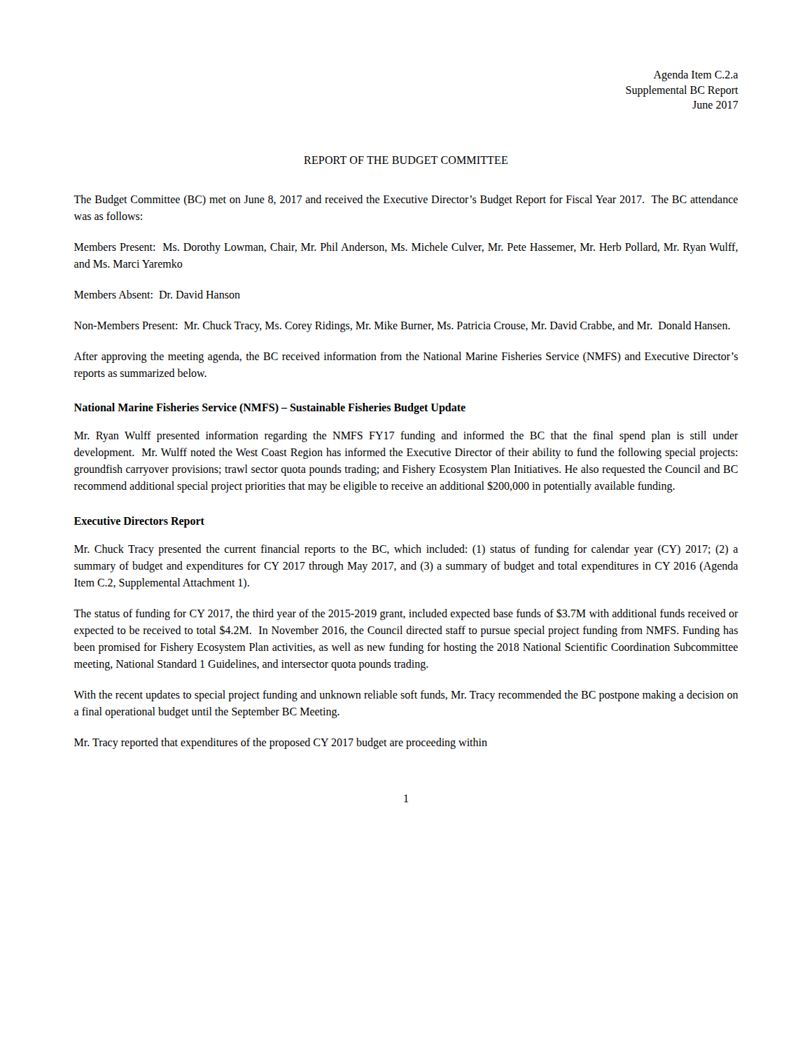Agenda Item C.2.a
Supplemental BC Report
June 2017
REPORT OF THE BUDGET COMMITTEE
The Budget Committee (BC) met on June 8, 2017 and received the Executive Director’s Budget Report for Fiscal Year 2017. The BC attendance was as follows:
Members Present: Ms. Dorothy Lowman, Chair, Mr. Phil Anderson, Ms. Michele Culver, Mr. Pete Hassemer, Mr. Herb Pollard, Mr. Ryan Wulff, and Ms. Marci Yaremko
Members Absent: Dr. David Hanson
Non-Members Present: Mr. Chuck Tracy, Ms. Corey Ridings, Mr. Mike Burner, Ms. Patricia Crouse, Mr. David Crabbe, and Mr. Donald Hansen.
After approving the meeting agenda, the BC received information from the National Marine Fisheries Service (NMFS) and Executive Director’s reports as summarized below.
National Marine Fisheries Service (NMFS) – Sustainable Fisheries Budget Update
Mr. Ryan Wulff presented information regarding the NMFS FY17 funding and informed the BC that the final spend plan is still under development. Mr. Wulff noted the West Coast Region has informed the Executive Director of their ability to fund the following special projects: groundfish carryover provisions; trawl sector quota pounds trading; and Fishery Ecosystem Plan Initiatives. He also requested the Council and BC recommend additional special project priorities that may be eligible to receive an additional $200,000 in potentially available funding.
Executive Directors Report
Mr. Chuck Tracy presented the current financial reports to the BC, which included: (1) status of funding for calendar year (CY) 2017; (2) a summary of budget and expenditures for CY 2017 through May 2017, and (3) a summary of budget and total expenditures in CY 2016 (Agenda Item C.2, Supplemental Attachment 1).
The status of funding for CY 2017, the third year of the 2015-2019 grant, included expected base funds of $3.7M with additional funds received or expected to be received to total $4.2M. In November 2016, the Council directed staff to pursue special project funding from NMFS. Funding has been promised for Fishery Ecosystem Plan activities, as well as new funding for hosting the 2018 National Scientific Coordination Subcommittee meeting, National Standard 1 Guidelines, and intersector quota pounds trading.
With the recent updates to special project funding and unknown reliable soft funds, Mr. Tracy recommended the BC postpone making a decision on a final operational budget until the September BC Meeting.
Mr. Tracy reported that expenditures of the proposed CY 2017 budget are proceeding within
1